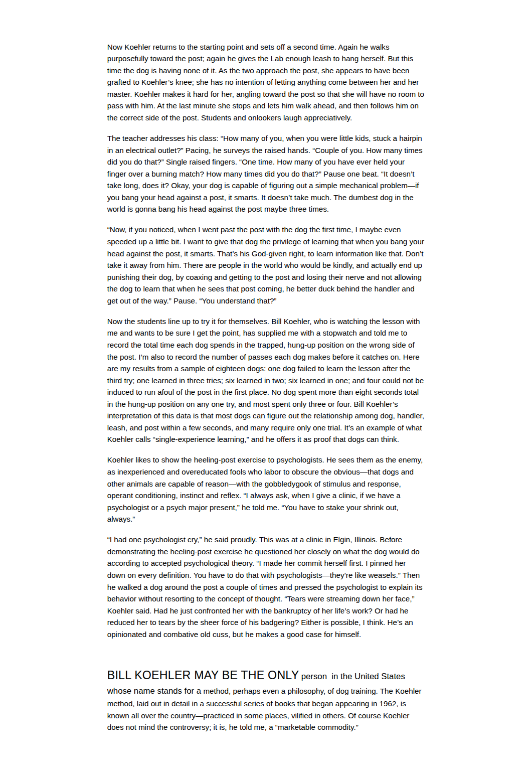Now Koehler returns to the starting point and sets off a second time. Again he walks purposefully toward the post; again he gives the Lab enough leash to hang herself. But this time the dog is having none of it. As the two approach the post, she appears to have been grafted to Koehler’s knee; she has no intention of letting anything come between her and her master. Koehler makes it hard for her, angling toward the post so that she will have no room to pass with him. At the last minute she stops and lets him walk ahead, and then follows him on the correct side of the post. Students and onlookers laugh appreciatively.
The teacher addresses his class: “How many of you, when you were little kids, stuck a hairpin in an electrical outlet?” Pacing, he surveys the raised hands. “Couple of you. How many times did you do that?” Single raised fingers. “One time. How many of you have ever held your finger over a burning match? How many times did you do that?” Pause one beat. “It doesn’t take long, does it? Okay, your dog is capable of figuring out a simple mechanical problem—if you bang your head against a post, it smarts. It doesn’t take much. The dumbest dog in the world is gonna bang his head against the post maybe three times.
“Now, if you noticed, when I went past the post with the dog the first time, I maybe even speeded up a little bit. I want to give that dog the privilege of learning that when you bang your head against the post, it smarts. That’s his God-given right, to learn information like that. Don’t take it away from him. There are people in the world who would be kindly, and actually end up punishing their dog, by coaxing and getting to the post and losing their nerve and not allowing the dog to learn that when he sees that post coming, he better duck behind the handler and get out of the way.” Pause. “You understand that?”
Now the students line up to try it for themselves. Bill Koehler, who is watching the lesson with me and wants to be sure I get the point, has supplied me with a stopwatch and told me to record the total time each dog spends in the trapped, hung-up position on the wrong side of the post. I’m also to record the number of passes each dog makes before it catches on. Here are my results from a sample of eighteen dogs: one dog failed to learn the lesson after the third try; one learned in three tries; six learned in two; six learned in one; and four could not be induced to run afoul of the post in the first place. No dog spent more than eight seconds total in the hung-up position on any one try, and most spent only three or four. Bill Koehler’s interpretation of this data is that most dogs can figure out the relationship among dog, handler, leash, and post within a few seconds, and many require only one trial. It’s an example of what Koehler calls “single-experience learning,” and he offers it as proof that dogs can think.
Koehler likes to show the heeling-post exercise to psychologists. He sees them as the enemy, as inexperienced and overeducated fools who labor to obscure the obvious—that dogs and other animals are capable of reason—with the gobbledygook of stimulus and response, operant conditioning, instinct and reflex. “I always ask, when I give a clinic, if we have a psychologist or a psych major present,” he told me. “You have to stake your shrink out, always.”
“I had one psychologist cry,” he said proudly. This was at a clinic in Elgin, Illinois. Before demonstrating the heeling-post exercise he questioned her closely on what the dog would do according to accepted psychological theory. “I made her commit herself first. I pinned her down on every definition. You have to do that with psychologists—they’re like weasels.” Then he walked a dog around the post a couple of times and pressed the psychologist to explain its behavior without resorting to the concept of thought. “Tears were streaming down her face,” Koehler said. Had he just confronted her with the bankruptcy of her life’s work? Or had he reduced her to tears by the sheer force of his badgering? Either is possible, I think. He’s an opinionated and combative old cuss, but he makes a good case for himself.
BILL KOEHLER MAY BE THE ONLY person in the United States whose name stands for a method, perhaps even a philosophy, of dog training. The Koehler method, laid out in detail in a successful series of books that began appearing in 1962, is known all over the country—practiced in some places, vilified in others. Of course Koehler does not mind the controversy; it is, he told me, a “marketable commodity.”